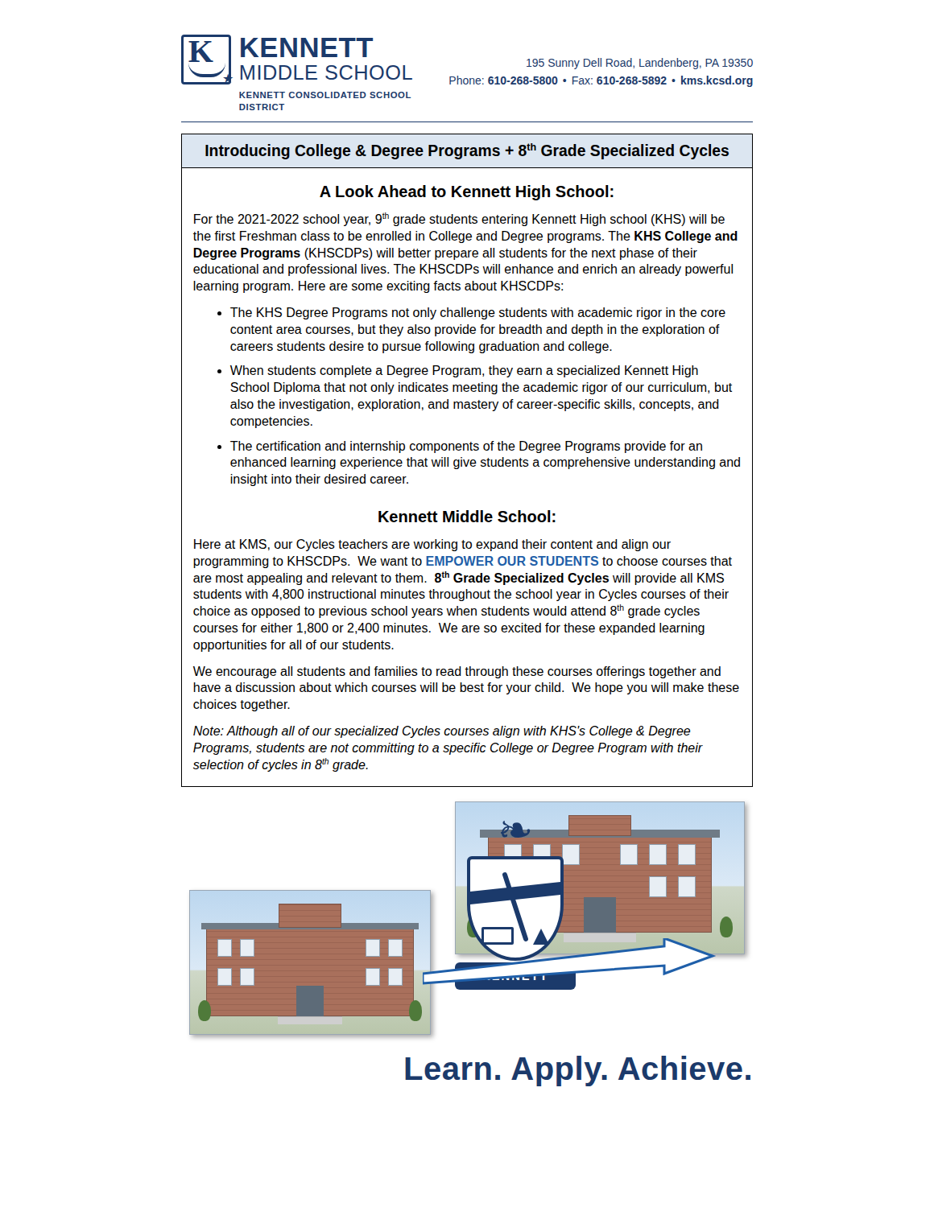K ★
KENNETT
MIDDLE SCHOOL
KENNETT CONSOLIDATED SCHOOL DISTRICT
195 Sunny Dell Road, Landenberg, PA 19350
Phone: 610-268-5800•Fax: 610-268-5892•kms.kcsd.org
Introducing College & Degree Programs + 8th Grade Specialized Cycles
A Look Ahead to Kennett High School:
For the 2021-2022 school year, 9th grade students entering Kennett High school (KHS) will be the first Freshman class to be enrolled in College and Degree programs. The KHS College and Degree Programs (KHSCDPs) will better prepare all students for the next phase of their educational and professional lives. The KHSCDPs will enhance and enrich an already powerful learning program. Here are some exciting facts about KHSCDPs:
The KHS Degree Programs not only challenge students with academic rigor in the core content area courses, but they also provide for breadth and depth in the exploration of careers students desire to pursue following graduation and college.
When students complete a Degree Program, they earn a specialized Kennett High School Diploma that not only indicates meeting the academic rigor of our curriculum, but also the investigation, exploration, and mastery of career-specific skills, concepts, and competencies.
The certification and internship components of the Degree Programs provide for an enhanced learning experience that will give students a comprehensive understanding and insight into their desired career.
Kennett Middle School:
Here at KMS, our Cycles teachers are working to expand their content and align our programming to KHSCDPs. We want to EMPOWER OUR STUDENTS to choose courses that are most appealing and relevant to them. 8th Grade Specialized Cycles will provide all KMS students with 4,800 instructional minutes throughout the school year in Cycles courses of their choice as opposed to previous school years when students would attend 8th grade cycles courses for either 1,800 or 2,400 minutes. We are so excited for these expanded learning opportunities for all of our students.
We encourage all students and families to read through these courses offerings together and have a discussion about which courses will be best for your child. We hope you will make these choices together.
Note: Although all of our specialized Cycles courses align with KHS's College & Degree Programs, students are not committing to a specific College or Degree Program with their selection of cycles in 8th grade.
❧
KENNETT
Learn. Apply. Achieve.